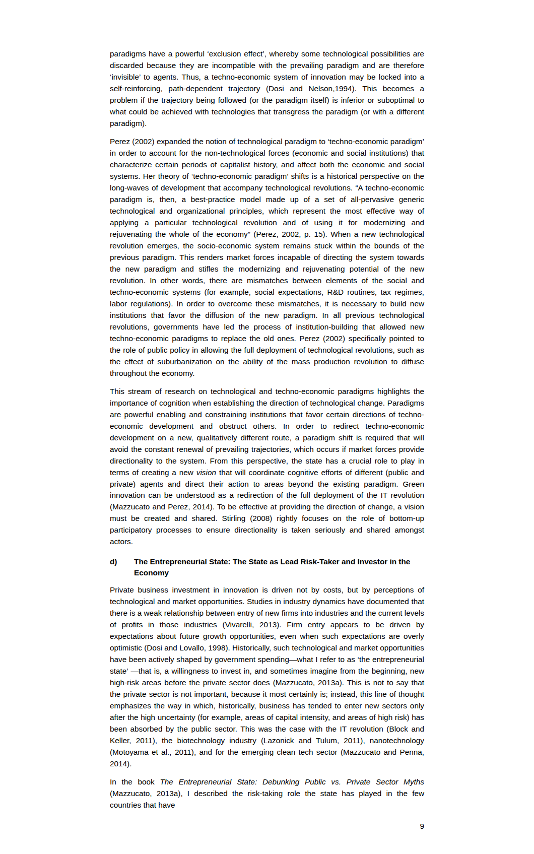paradigms have a powerful ‘exclusion effect’, whereby some technological possibilities are discarded because they are incompatible with the prevailing paradigm and are therefore ‘invisible’ to agents. Thus, a techno-economic system of innovation may be locked into a self-reinforcing, path-dependent trajectory (Dosi and Nelson,1994). This becomes a problem if the trajectory being followed (or the paradigm itself) is inferior or suboptimal to what could be achieved with technologies that transgress the paradigm (or with a different paradigm).
Perez (2002) expanded the notion of technological paradigm to ‘techno-economic paradigm’ in order to account for the non-technological forces (economic and social institutions) that characterize certain periods of capitalist history, and affect both the economic and social systems. Her theory of ‘techno-economic paradigm’ shifts is a historical perspective on the long-waves of development that accompany technological revolutions. “A techno-economic paradigm is, then, a best-practice model made up of a set of all-pervasive generic technological and organizational principles, which represent the most effective way of applying a particular technological revolution and of using it for modernizing and rejuvenating the whole of the economy” (Perez, 2002, p. 15). When a new technological revolution emerges, the socio-economic system remains stuck within the bounds of the previous paradigm. This renders market forces incapable of directing the system towards the new paradigm and stifles the modernizing and rejuvenating potential of the new revolution. In other words, there are mismatches between elements of the social and techno-economic systems (for example, social expectations, R&D routines, tax regimes, labor regulations). In order to overcome these mismatches, it is necessary to build new institutions that favor the diffusion of the new paradigm. In all previous technological revolutions, governments have led the process of institution-building that allowed new techno-economic paradigms to replace the old ones. Perez (2002) specifically pointed to the role of public policy in allowing the full deployment of technological revolutions, such as the effect of suburbanization on the ability of the mass production revolution to diffuse throughout the economy.
This stream of research on technological and techno-economic paradigms highlights the importance of cognition when establishing the direction of technological change. Paradigms are powerful enabling and constraining institutions that favor certain directions of techno-economic development and obstruct others. In order to redirect techno-economic development on a new, qualitatively different route, a paradigm shift is required that will avoid the constant renewal of prevailing trajectories, which occurs if market forces provide directionality to the system. From this perspective, the state has a crucial role to play in terms of creating a new vision that will coordinate cognitive efforts of different (public and private) agents and direct their action to areas beyond the existing paradigm. Green innovation can be understood as a redirection of the full deployment of the IT revolution (Mazzucato and Perez, 2014). To be effective at providing the direction of change, a vision must be created and shared. Stirling (2008) rightly focuses on the role of bottom-up participatory processes to ensure directionality is taken seriously and shared amongst actors.
d) The Entrepreneurial State: The State as Lead Risk-Taker and Investor in the Economy
Private business investment in innovation is driven not by costs, but by perceptions of technological and market opportunities. Studies in industry dynamics have documented that there is a weak relationship between entry of new firms into industries and the current levels of profits in those industries (Vivarelli, 2013). Firm entry appears to be driven by expectations about future growth opportunities, even when such expectations are overly optimistic (Dosi and Lovallo, 1998). Historically, such technological and market opportunities have been actively shaped by government spending—what I refer to as ‘the entrepreneurial state’ —that is, a willingness to invest in, and sometimes imagine from the beginning, new high-risk areas before the private sector does (Mazzucato, 2013a). This is not to say that the private sector is not important, because it most certainly is; instead, this line of thought emphasizes the way in which, historically, business has tended to enter new sectors only after the high uncertainty (for example, areas of capital intensity, and areas of high risk) has been absorbed by the public sector. This was the case with the IT revolution (Block and Keller, 2011), the biotechnology industry (Lazonick and Tulum, 2011), nanotechnology (Motoyama et al., 2011), and for the emerging clean tech sector (Mazzucato and Penna, 2014).
In the book The Entrepreneurial State: Debunking Public vs. Private Sector Myths (Mazzucato, 2013a), I described the risk-taking role the state has played in the few countries that have
9